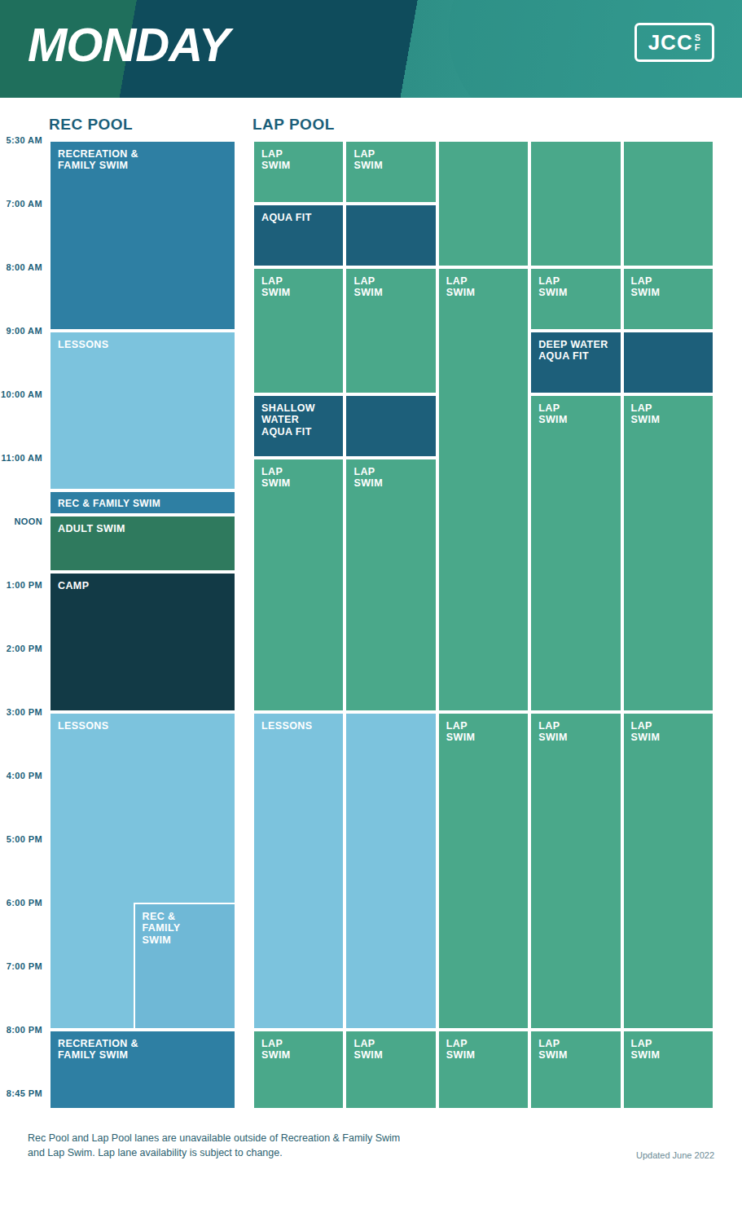Monday
JCCSF
Rec Pool
Lap Pool
5:30 AM 7:00 AM 8:00 AM 9:00 AM 10:00 AM 11:00 AM NOON 1:00 PM 2:00 PM 3:00 PM 4:00 PM 5:00 PM 6:00 PM 7:00 PM 8:00 PM 8:45 PM
Recreation &
Family Swim
Lessons
Rec & Family Swim
Adult Swim
Camp
Lessons
Rec &
Family
Swim
Recreation &
Family Swim
Lap
Swim
Aqua Fit
Lap
Swim
Shallow Water
Aqua Fit
Lap
Swim
Lessons
Lap
Swim
Lap
Swim
Lap
Swim
Lap
Swim
Lap
Swim
Lap
Swim
Lap
Swim
Lap
Swim
Lap
Swim
Deep Water
Aqua Fit
Lap
Swim
Lap
Swim
Lap
Swim
Lap
Swim
Lap
Swim
Lap
Swim
Lap
Swim
Rec Pool and Lap Pool lanes are unavailable outside of Recreation & Family Swim
and Lap Swim. Lap lane availability is subject to change.
Updated June 2022